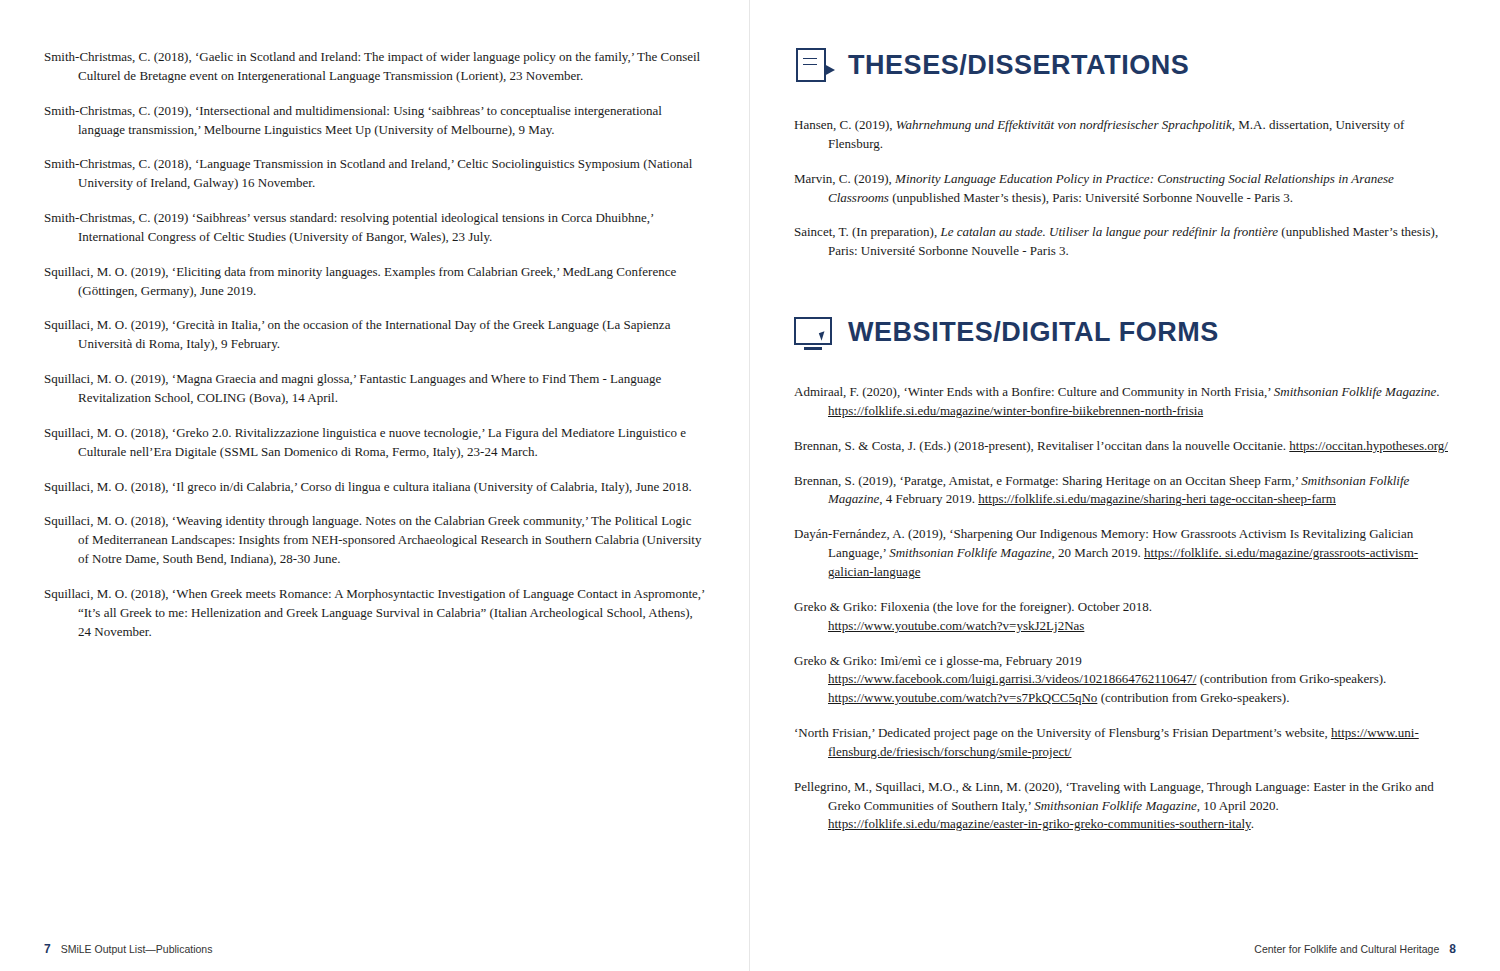Smith-Christmas, C. (2018), ‘Gaelic in Scotland and Ireland: The impact of wider language policy on the family,’ The Conseil Culturel de Bretagne event on Intergenerational Language Transmission (Lorient), 23 November.
Smith-Christmas, C. (2019), ‘Intersectional and multidimensional: Using ‘saibhreas’ to conceptualise intergenerational language transmission,’ Melbourne Linguistics Meet Up (University of Melbourne), 9 May.
Smith-Christmas, C. (2018), ‘Language Transmission in Scotland and Ireland,’ Celtic Sociolinguistics Symposium (National University of Ireland, Galway) 16 November.
Smith-Christmas, C. (2019) ‘Saibhreas’ versus standard: resolving potential ideological tensions in Corca Dhuibhne,’ International Congress of Celtic Studies (University of Bangor, Wales), 23 July.
Squillaci, M. O. (2019), ‘Eliciting data from minority languages. Examples from Calabrian Greek,’ MedLang Conference (Göttingen, Germany), June 2019.
Squillaci, M. O. (2019), ‘Grecità in Italia,’ on the occasion of the International Day of the Greek Language (La Sapienza Università di Roma, Italy), 9 February.
Squillaci, M. O. (2019), ‘Magna Graecia and magni glossa,’ Fantastic Languages and Where to Find Them - Language Revitalization School, COLING (Bova), 14 April.
Squillaci, M. O. (2018), ‘Greko 2.0. Rivitalizzazione linguistica e nuove tecnologie,’ La Figura del Mediatore Linguistico e Culturale nell’Era Digitale (SSML San Domenico di Roma, Fermo, Italy), 23-24 March.
Squillaci, M. O. (2018), ‘Il greco in/di Calabria,’ Corso di lingua e cultura italiana (University of Calabria, Italy), June 2018.
Squillaci, M. O. (2018), ‘Weaving identity through language. Notes on the Calabrian Greek community,’ The Political Logic of Mediterranean Landscapes: Insights from NEH-sponsored Archaeological Research in Southern Calabria (University of Notre Dame, South Bend, Indiana), 28-30 June.
Squillaci, M. O. (2018), ‘When Greek meets Romance: A Morphosyntactic Investigation of Language Contact in Aspromonte,’ “It’s all Greek to me: Hellenization and Greek Language Survival in Calabria” (Italian Archeological School, Athens), 24 November.
7 SMiLE Output List—Publications
THESES/DISSERTATIONS
Hansen, C. (2019), Wahrnehmung und Effektivität von nordfriesischer Sprachpolitik, M.A. dissertation, University of Flensburg.
Marvin, C. (2019), Minority Language Education Policy in Practice: Constructing Social Relationships in Aranese Classrooms (unpublished Master’s thesis), Paris: Université Sorbonne Nouvelle - Paris 3.
Saincet, T. (In preparation), Le catalan au stade. Utiliser la langue pour redéfinir la frontière (unpublished Master’s thesis), Paris: Université Sorbonne Nouvelle - Paris 3.
WEBSITES/DIGITAL FORMS
Admiraal, F. (2020), ‘Winter Ends with a Bonfire: Culture and Community in North Frisia,’ Smithsonian Folklife Magazine. https://folklife.si.edu/magazine/winter-bonfire-biikebrennen-north-frisia
Brennan, S. & Costa, J. (Eds.) (2018-present), Revitaliser l’occitan dans la nouvelle Occitanie. https://occitan.hypotheses.org/
Brennan, S. (2019), ‘Paratge, Amistat, e Formatge: Sharing Heritage on an Occitan Sheep Farm,’ Smithsonian Folklife Magazine, 4 February 2019. https://folklife.si.edu/magazine/sharing-heri tage-occitan-sheep-farm
Dayán-Fernández, A. (2019), ‘Sharpening Our Indigenous Memory: How Grassroots Activism Is Revitalizing Galician Language,’ Smithsonian Folklife Magazine, 20 March 2019. https://folklife. si.edu/magazine/grassroots-activism-galician-language
Greko & Griko: Filoxenia (the love for the foreigner). October 2018.
https://www.youtube.com/watch?v=yskJ2Lj2Nas
Greko & Griko: Imì/emì ce i glosse-ma, February 2019
https://www.facebook.com/luigi.garrisi.3/videos/10218664762110647/ (contribution from Griko-speakers). https://www.youtube.com/watch?v=s7PkQCC5qNo (contribution from Greko-speakers).
‘North Frisian,’ Dedicated project page on the University of Flensburg’s Frisian Department’s website, https://www.uni-flensburg.de/friesisch/forschung/smile-project/
Pellegrino, M., Squillaci, M.O., & Linn, M. (2020), ‘Traveling with Language, Through Language: Easter in the Griko and Greko Communities of Southern Italy,’ Smithsonian Folklife Magazine, 10 April 2020. https://folklife.si.edu/magazine/easter-in-griko-greko-communities-southern-italy.
Center for Folklife and Cultural Heritage 8